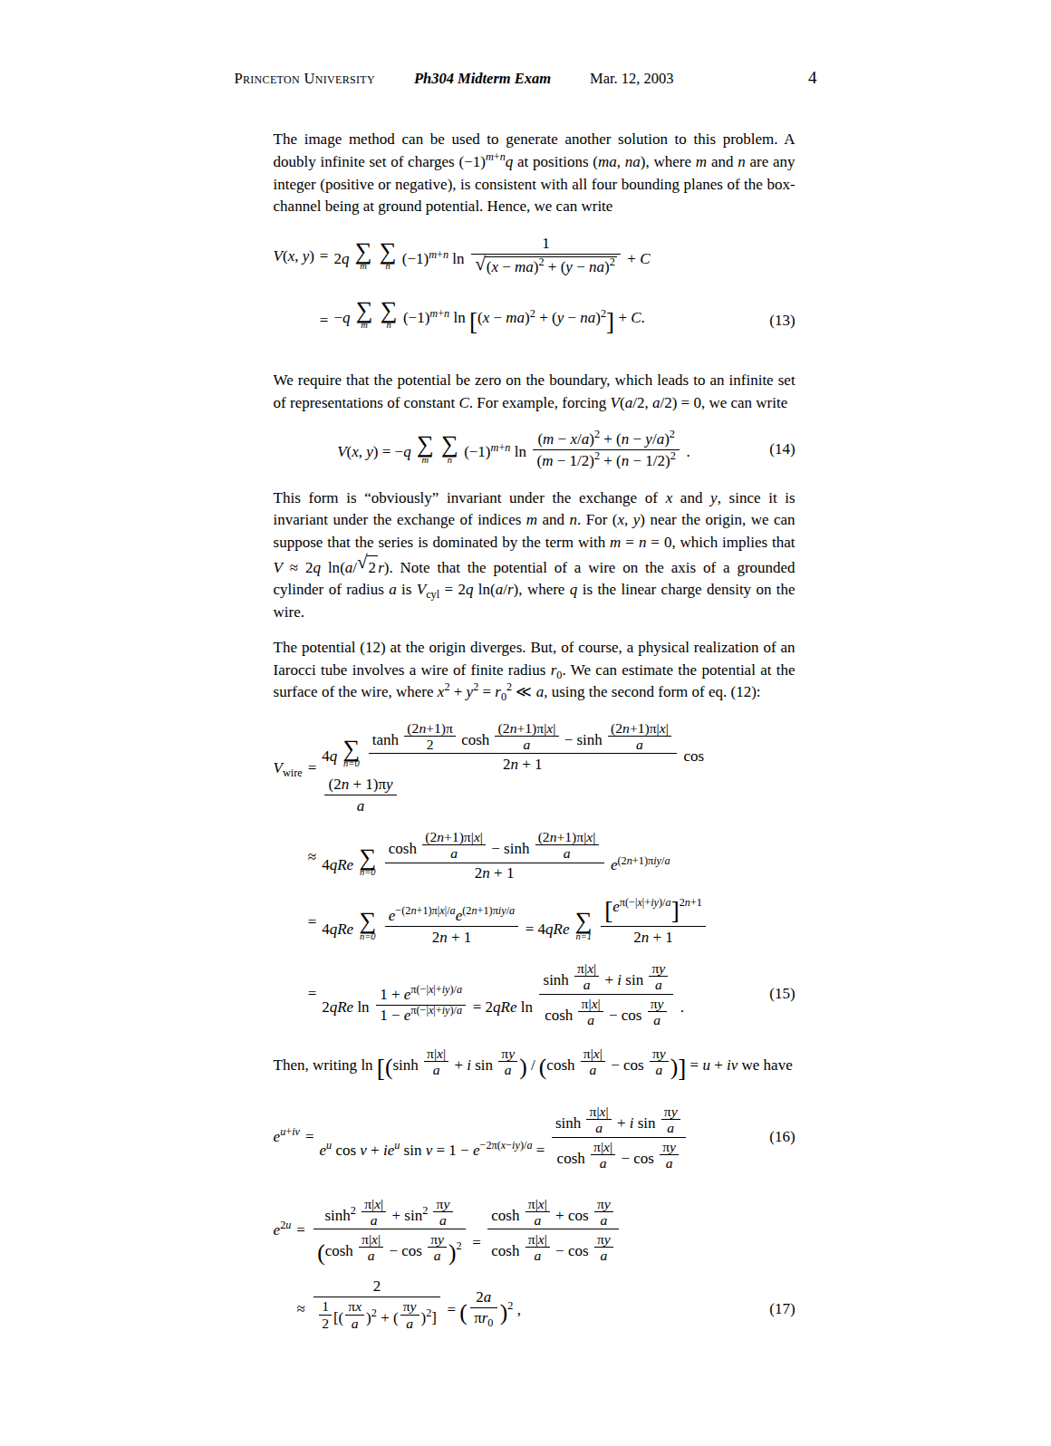Princeton University Ph304 Midterm Exam Mar. 12, 2003 4
The image method can be used to generate another solution to this problem. A doubly infinite set of charges (−1)m+nq at positions (ma, na), where m and n are any integer (positive or negative), is consistent with all four bounding planes of the box-channel being at ground potential. Hence, we can write
V(x, y)
=
2q ∑m ∑n (−1)m+n ln 1 (x − ma)2 + (y − na)2 + C
=
−q ∑m ∑n (−1)m+n ln [(x − ma)2 + (y − na)2] + C.
(13)
We require that the potential be zero on the boundary, which leads to an infinite set of representations of constant C. For example, forcing V(a/2, a/2) = 0, we can write
V(x, y) = −q ∑m ∑n (−1)m+n ln (m − x/a)2 + (n − y/a)2 (m − 1/2)2 + (n − 1/2)2 .
(14)
This form is “obviously” invariant under the exchange of x and y, since it is invariant under the exchange of indices m and n. For (x, y) near the origin, we can suppose that the series is dominated by the term with m = n = 0, which implies that V ≈ 2q ln(a/2 r). Note that the potential of a wire on the axis of a grounded cylinder of radius a is Vcyl = 2q ln(a/r), where q is the linear charge density on the wire.
The potential (12) at the origin diverges. But, of course, a physical realization of an Iarocci tube involves a wire of finite radius r0. We can estimate the potential at the surface of the wire, where x2 + y2 = r02 ≪ a, using the second form of eq. (12):
Vwire
=
4q ∑n=0 tanh (2n+1)π 2 cosh (2n+1)π|x|a − sinh (2n+1)π|x|a 2n + 1 cos (2n + 1)πy a
≈
4qRe ∑n=0 cosh (2n+1)π|x|a − sinh (2n+1)π|x|a 2n + 1 e(2n+1)πiy/a
=
4qRe ∑n=0 e−(2n+1)π|x|/ae(2n+1)πiy/a 2n + 1 = 4qRe ∑n=1 [eπ(−|x|+iy)/a]2n+1 2n + 1
=
2qRe ln 1 + eπ(−|x|+iy)/a 1 − eπ(−|x|+iy)/a = 2qRe ln sinh π|x|a + i sin πy a cosh π|x|a − cos πy a .
(15)
Then, writing ln [(sinh π|x|a + i sin πy a) / (cosh π|x|a − cos πy a)] = u + iv we have
eu+iv
=
eu cos v + ieu sin v = 1 − e−2π(x−iy)/a = sinh π|x|a + i sin πy a cosh π|x|a − cos πy a
(16)
e2u
=
sinh2 π|x|a + sin2 πy a (cosh π|x|a − cos πy a)2 = cosh π|x|a + cos πy a cosh π|x|a − cos πy a
≈
2 12[(πx a)2 + (πy a)2] = (2a πr0)2 ,
(17)